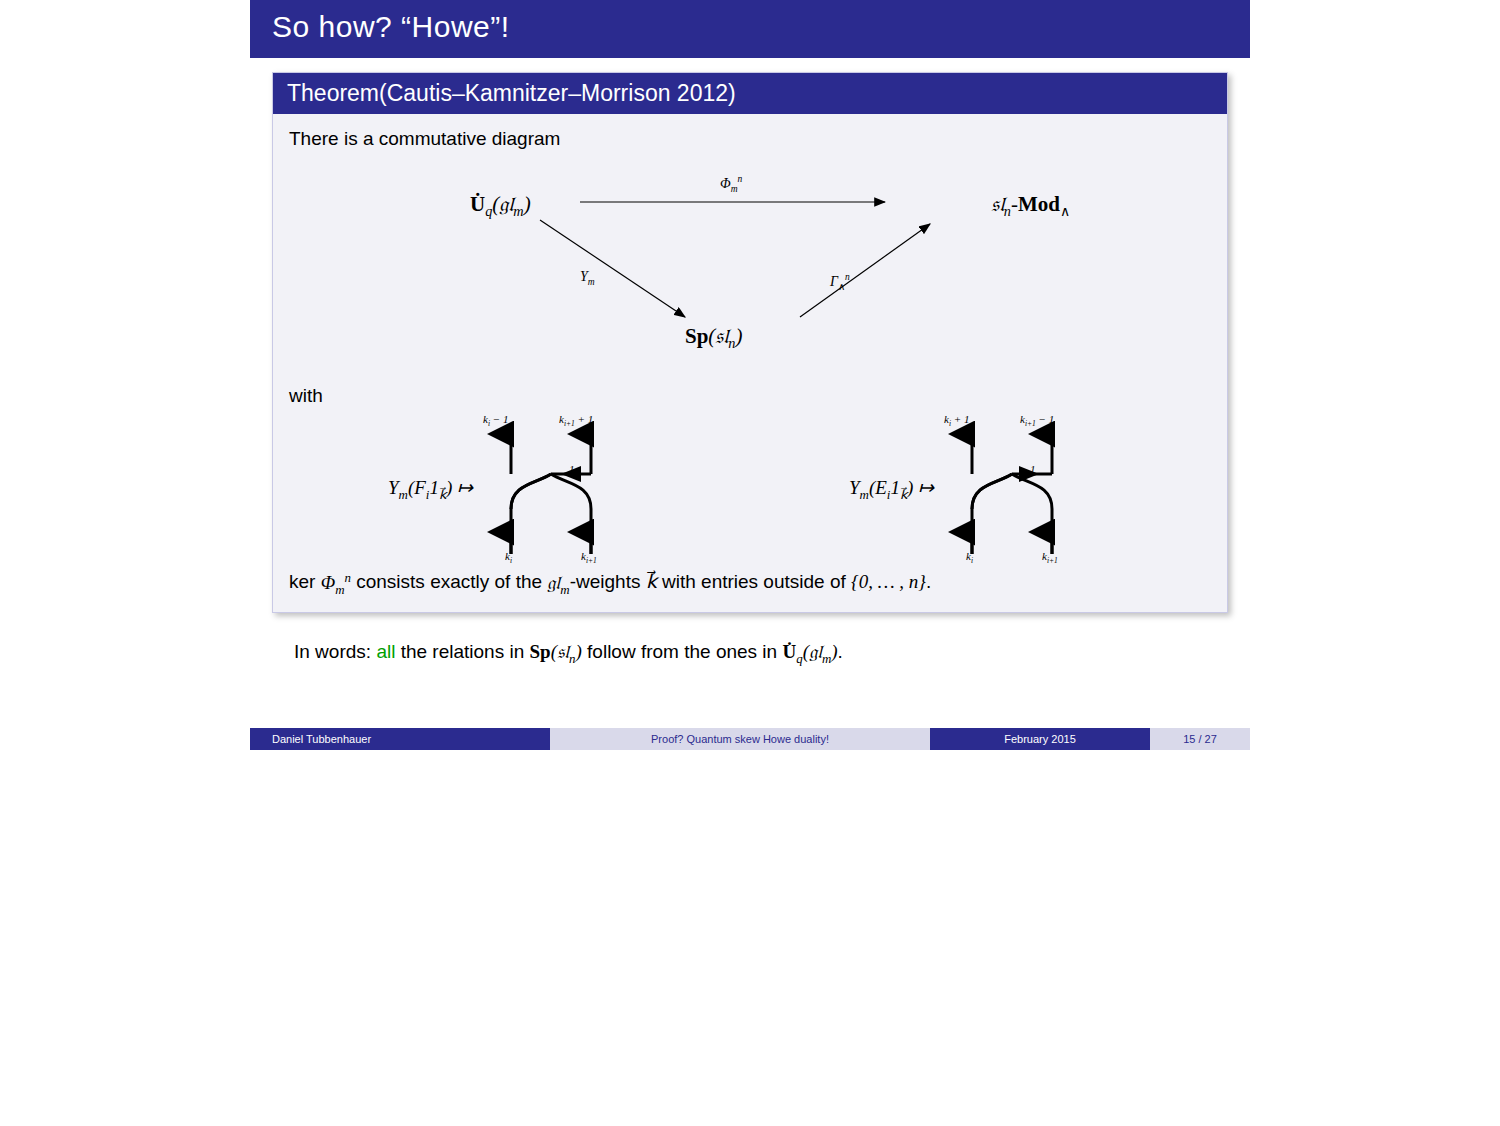So how? “Howe”!
Theorem(Cautis–Kamnitzer–Morrison 2012)
There is a commutative diagram
U̇q(𝔤𝔩m)
𝔰𝔩n-Mod∧
Sp(𝔰𝔩n)
Φmn
Υm
Γ∧n
with
Υm(Fi1k⃗) ↦
ki − 1 ki+1 + 1 1 ki ki+1
Υm(Ei1k⃗) ↦
ki + 1 ki+1 − 1 1 ki ki+1
ker Φmn consists exactly of the 𝔤𝔩m-weights k⃗ with entries outside of {0, … , n}.
In words: all the relations in Sp(𝔰𝔩n) follow from the ones in U̇q(𝔤𝔩m).
Daniel Tubbenhauer
Proof? Quantum skew Howe duality!
February 2015
15 / 27